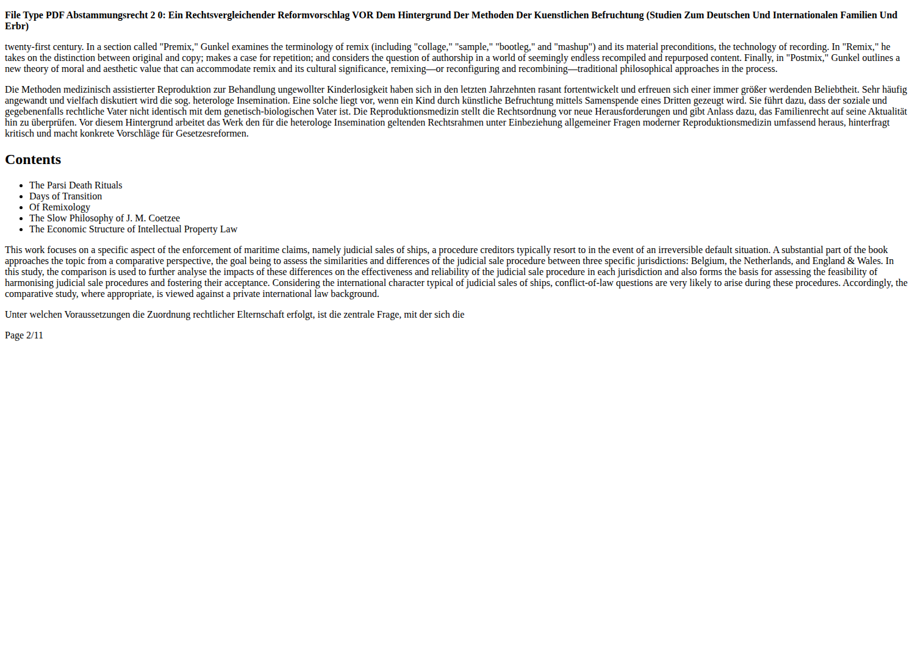File Type PDF Abstammungsrecht 2 0: Ein Rechtsvergleichender Reformvorschlag VOR Dem Hintergrund Der Methoden Der Kuenstlichen Befruchtung (Studien Zum Deutschen Und Internationalen Familien Und Erbr)
twenty-first century. In a section called "Premix," Gunkel examines the terminology of remix (including "collage," "sample," "bootleg," and "mashup") and its material preconditions, the technology of recording. In "Remix," he takes on the distinction between original and copy; makes a case for repetition; and considers the question of authorship in a world of seemingly endless recompiled and repurposed content. Finally, in "Postmix," Gunkel outlines a new theory of moral and aesthetic value that can accommodate remix and its cultural significance, remixing—or reconfiguring and recombining—traditional philosophical approaches in the process.
Die Methoden medizinisch assistierter Reproduktion zur Behandlung ungewollter Kinderlosigkeit haben sich in den letzten Jahrzehnten rasant fortentwickelt und erfreuen sich einer immer größer werdenden Beliebtheit. Sehr häufig angewandt und vielfach diskutiert wird die sog. heterologe Insemination. Eine solche liegt vor, wenn ein Kind durch künstliche Befruchtung mittels Samenspende eines Dritten gezeugt wird. Sie führt dazu, dass der soziale und gegebenenfalls rechtliche Vater nicht identisch mit dem genetisch-biologischen Vater ist. Die Reproduktionsmedizin stellt die Rechtsordnung vor neue Herausforderungen und gibt Anlass dazu, das Familienrecht auf seine Aktualität hin zu überprüfen. Vor diesem Hintergrund arbeitet das Werk den für die heterologe Insemination geltenden Rechtsrahmen unter Einbeziehung allgemeiner Fragen moderner Reproduktionsmedizin umfassend heraus, hinterfragt kritisch und macht konkrete Vorschläge für Gesetzesreformen.
Contents
The Parsi Death Rituals
Days of Transition
Of Remixology
The Slow Philosophy of J. M. Coetzee
The Economic Structure of Intellectual Property Law
This work focuses on a specific aspect of the enforcement of maritime claims, namely judicial sales of ships, a procedure creditors typically resort to in the event of an irreversible default situation. A substantial part of the book approaches the topic from a comparative perspective, the goal being to assess the similarities and differences of the judicial sale procedure between three specific jurisdictions: Belgium, the Netherlands, and England & Wales. In this study, the comparison is used to further analyse the impacts of these differences on the effectiveness and reliability of the judicial sale procedure in each jurisdiction and also forms the basis for assessing the feasibility of harmonising judicial sale procedures and fostering their acceptance. Considering the international character typical of judicial sales of ships, conflict-of-law questions are very likely to arise during these procedures. Accordingly, the comparative study, where appropriate, is viewed against a private international law background.
Unter welchen Voraussetzungen die Zuordnung rechtlicher Elternschaft erfolgt, ist die zentrale Frage, mit der sich die
Page 2/11